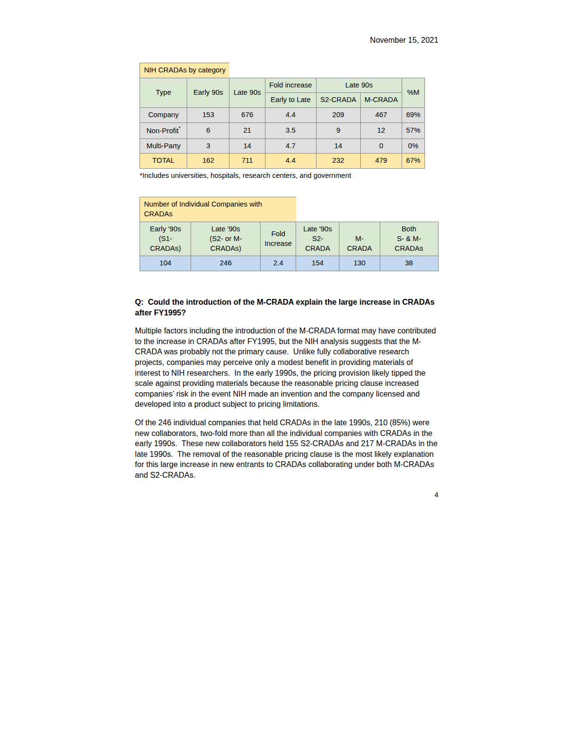November 15, 2021
| NIH CRADAs by category | | | | | |
| Type | Early 90s | Late 90s | Fold increase | Late 90s | %M |
| Early to Late | S2-CRADA | M-CRADA |
| Company | 153 | 676 | 4.4 | 209 | 467 | 69% |
| Non-Profit * | 6 | 21 | 3.5 | 9 | 12 | 57% |
| Multi-Party | 3 | 14 | 4.7 | 14 | 0 | 0% |
| TOTAL | 162 | 711 | 4.4 | 232 | 479 | 67% |
*Includes universities, hospitals, research centers, and government
| Number of Individual Companies with CRADAs | | | |
| Early '90s (S1-CRADAs) | Late '90s (S2- or M- CRADAs) | Fold Increase | Late '90s S2-CRADA | M-CRADA | Both S- & M-CRADAs |
| 104 | 246 | 2.4 | 154 | 130 | 38 |
Q: Could the introduction of the M-CRADA explain the large increase in CRADAs after FY1995?
Multiple factors including the introduction of the M-CRADA format may have contributed to the increase in CRADAs after FY1995, but the NIH analysis suggests that the M-CRADA was probably not the primary cause. Unlike fully collaborative research projects, companies may perceive only a modest benefit in providing materials of interest to NIH researchers. In the early 1990s, the pricing provision likely tipped the scale against providing materials because the reasonable pricing clause increased companies’ risk in the event NIH made an invention and the company licensed and developed into a product subject to pricing limitations.
Of the 246 individual companies that held CRADAs in the late 1990s, 210 (85%) were new collaborators, two-fold more than all the individual companies with CRADAs in the early 1990s. These new collaborators held 155 S2-CRADAs and 217 M-CRADAs in the late 1990s. The removal of the reasonable pricing clause is the most likely explanation for this large increase in new entrants to CRADAs collaborating under both M-CRADAs and S2-CRADAs.
4